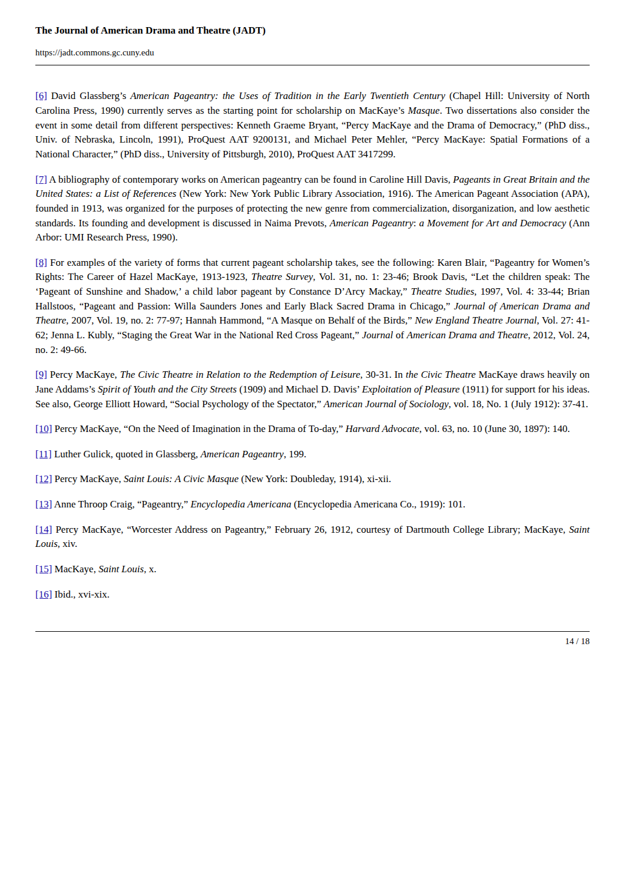The Journal of American Drama and Theatre (JADT)
https://jadt.commons.gc.cuny.edu
[6] David Glassberg’s American Pageantry: the Uses of Tradition in the Early Twentieth Century (Chapel Hill: University of North Carolina Press, 1990) currently serves as the starting point for scholarship on MacKaye’s Masque. Two dissertations also consider the event in some detail from different perspectives: Kenneth Graeme Bryant, “Percy MacKaye and the Drama of Democracy,” (PhD diss., Univ. of Nebraska, Lincoln, 1991), ProQuest AAT 9200131, and Michael Peter Mehler, “Percy MacKaye: Spatial Formations of a National Character,” (PhD diss., University of Pittsburgh, 2010), ProQuest AAT 3417299.
[7] A bibliography of contemporary works on American pageantry can be found in Caroline Hill Davis, Pageants in Great Britain and the United States: a List of References (New York: New York Public Library Association, 1916). The American Pageant Association (APA), founded in 1913, was organized for the purposes of protecting the new genre from commercialization, disorganization, and low aesthetic standards. Its founding and development is discussed in Naima Prevots, American Pageantry: a Movement for Art and Democracy (Ann Arbor: UMI Research Press, 1990).
[8] For examples of the variety of forms that current pageant scholarship takes, see the following: Karen Blair, “Pageantry for Women’s Rights: The Career of Hazel MacKaye, 1913-1923, Theatre Survey, Vol. 31, no. 1: 23-46; Brook Davis, “Let the children speak: The ‘Pageant of Sunshine and Shadow,’ a child labor pageant by Constance D’Arcy Mackay,” Theatre Studies, 1997, Vol. 4: 33-44; Brian Hallstoos, “Pageant and Passion: Willa Saunders Jones and Early Black Sacred Drama in Chicago,” Journal of American Drama and Theatre, 2007, Vol. 19, no. 2: 77-97; Hannah Hammond, “A Masque on Behalf of the Birds,” New England Theatre Journal, Vol. 27: 41-62; Jenna L. Kubly, “Staging the Great War in the National Red Cross Pageant,” Journal of American Drama and Theatre, 2012, Vol. 24, no. 2: 49-66.
[9] Percy MacKaye, The Civic Theatre in Relation to the Redemption of Leisure, 30-31. In the Civic Theatre MacKaye draws heavily on Jane Addams’s Spirit of Youth and the City Streets (1909) and Michael D. Davis’ Exploitation of Pleasure (1911) for support for his ideas. See also, George Elliott Howard, “Social Psychology of the Spectator,” American Journal of Sociology, vol. 18, No. 1 (July 1912): 37-41.
[10] Percy MacKaye, “On the Need of Imagination in the Drama of To-day,” Harvard Advocate, vol. 63, no. 10 (June 30, 1897): 140.
[11] Luther Gulick, quoted in Glassberg, American Pageantry, 199.
[12] Percy MacKaye, Saint Louis: A Civic Masque (New York: Doubleday, 1914), xi-xii.
[13] Anne Throop Craig, “Pageantry,” Encyclopedia Americana (Encyclopedia Americana Co., 1919): 101.
[14] Percy MacKaye, “Worcester Address on Pageantry,” February 26, 1912, courtesy of Dartmouth College Library; MacKaye, Saint Louis, xiv.
[15] MacKaye, Saint Louis, x.
[16] Ibid., xvi-xix.
14 / 18